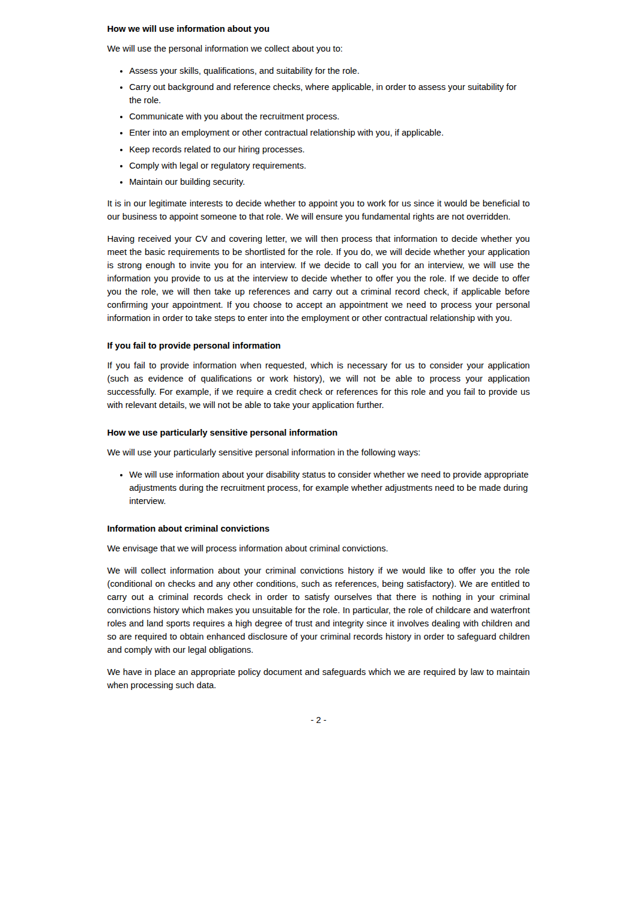How we will use information about you
We will use the personal information we collect about you to:
Assess your skills, qualifications, and suitability for the role.
Carry out background and reference checks, where applicable, in order to assess your suitability for the role.
Communicate with you about the recruitment process.
Enter into an employment or other contractual relationship with you, if applicable.
Keep records related to our hiring processes.
Comply with legal or regulatory requirements.
Maintain our building security.
It is in our legitimate interests to decide whether to appoint you to work for us since it would be beneficial to our business to appoint someone to that role. We will ensure you fundamental rights are not overridden.
Having received your CV and covering letter, we will then process that information to decide whether you meet the basic requirements to be shortlisted for the role. If you do, we will decide whether your application is strong enough to invite you for an interview. If we decide to call you for an interview, we will use the information you provide to us at the interview to decide whether to offer you the role. If we decide to offer you the role, we will then take up references and carry out a criminal record check, if applicable before confirming your appointment. If you choose to accept an appointment we need to process your personal information in order to take steps to enter into the employment or other contractual relationship with you.
If you fail to provide personal information
If you fail to provide information when requested, which is necessary for us to consider your application (such as evidence of qualifications or work history), we will not be able to process your application successfully. For example, if we require a credit check or references for this role and you fail to provide us with relevant details, we will not be able to take your application further.
How we use particularly sensitive personal information
We will use your particularly sensitive personal information in the following ways:
We will use information about your disability status to consider whether we need to provide appropriate adjustments during the recruitment process, for example whether adjustments need to be made during interview.
Information about criminal convictions
We envisage that we will process information about criminal convictions.
We will collect information about your criminal convictions history if we would like to offer you the role (conditional on checks and any other conditions, such as references, being satisfactory). We are entitled to carry out a criminal records check in order to satisfy ourselves that there is nothing in your criminal convictions history which makes you unsuitable for the role. In particular, the role of childcare and waterfront roles and land sports requires a high degree of trust and integrity since it involves dealing with children and so are required to obtain enhanced disclosure of your criminal records history in order to safeguard children and comply with our legal obligations.
We have in place an appropriate policy document and safeguards which we are required by law to maintain when processing such data.
- 2 -